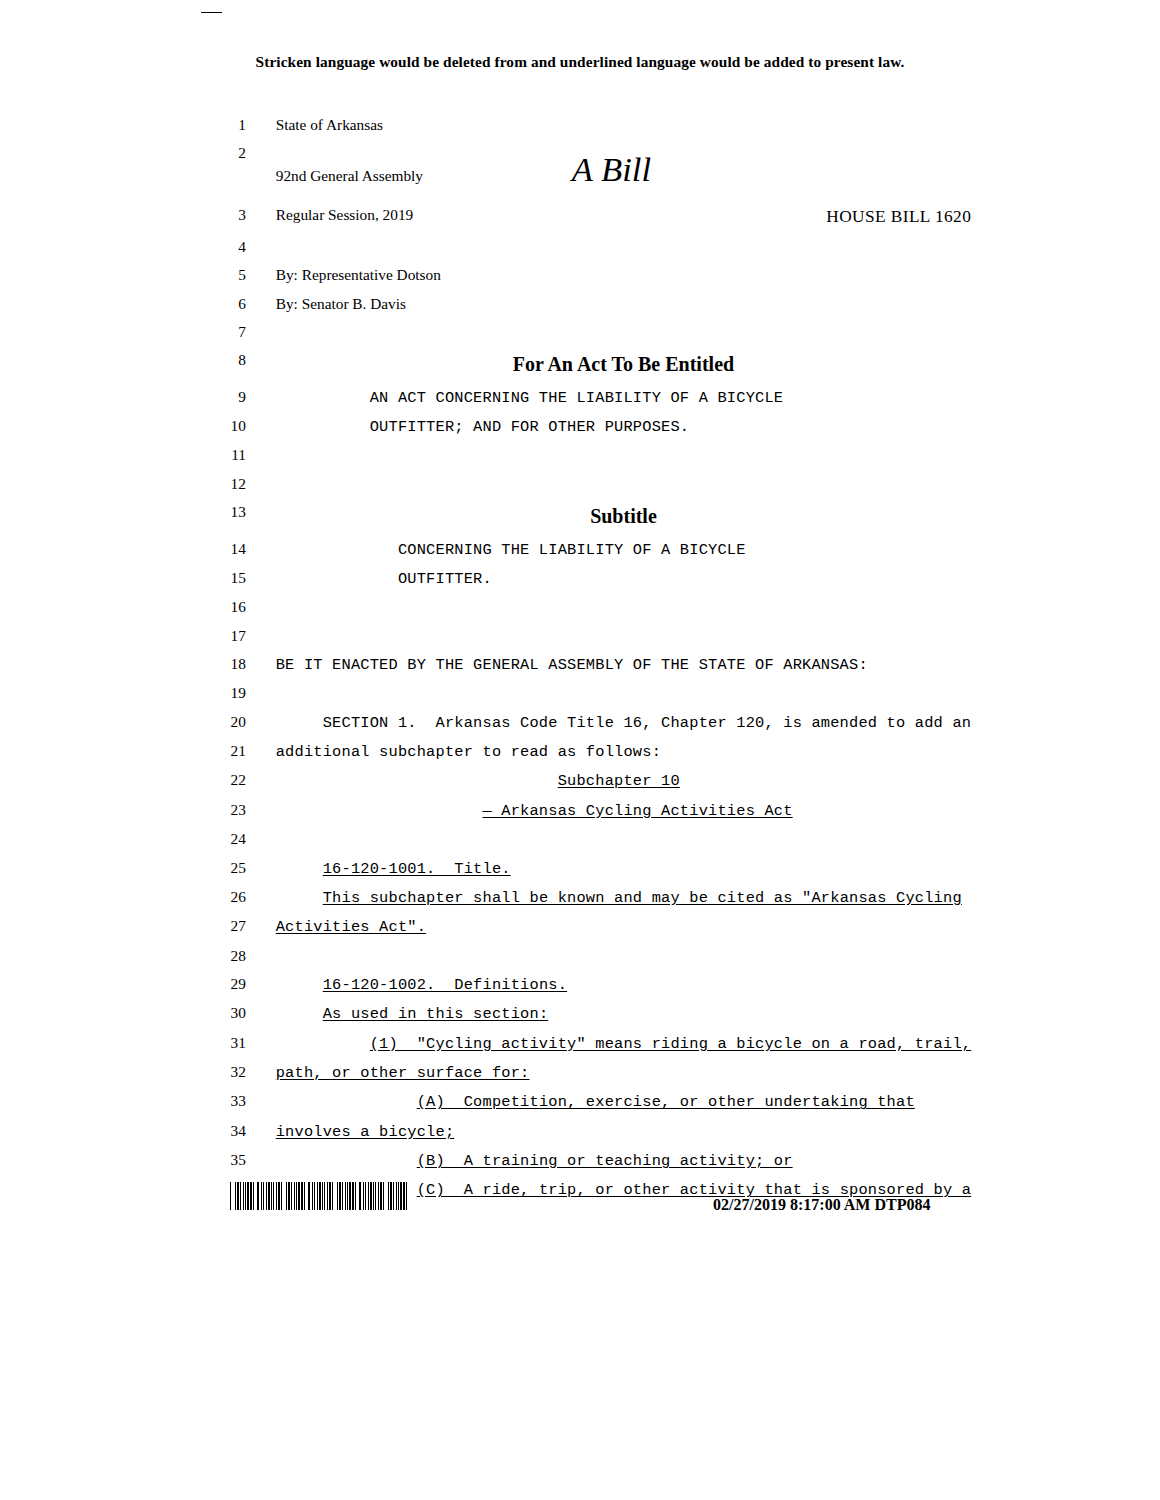Stricken language would be deleted from and underlined language would be added to present law.
| 1 | State of Arkansas |
| 2 | 92nd General Assembly A Bill |
| 3 | Regular Session, 2019 HOUSE BILL 1620 |
| 4 | |
| 5 | By: Representative Dotson |
| 6 | By: Senator B. Davis |
| 7 | |
| 8 | For An Act To Be Entitled |
| 9 | AN ACT CONCERNING THE LIABILITY OF A BICYCLE |
| 10 | OUTFITTER; AND FOR OTHER PURPOSES. |
| 11 | |
| 12 | |
| 13 | Subtitle |
| 14 | CONCERNING THE LIABILITY OF A BICYCLE |
| 15 | OUTFITTER. |
| 16 | |
| 17 | |
| 18 | BE IT ENACTED BY THE GENERAL ASSEMBLY OF THE STATE OF ARKANSAS: |
| 19 | |
| 20 | SECTION 1. Arkansas Code Title 16, Chapter 120, is amended to add an |
| 21 | additional subchapter to read as follows: |
| 22 | Subchapter 10 |
| 23 | — Arkansas Cycling Activities Act |
| 24 | |
| 25 | 16-120-1001. Title. |
| 26 | This subchapter shall be known and may be cited as "Arkansas Cycling |
| 27 | Activities Act". |
| 28 | |
| 29 | 16-120-1002. Definitions. |
| 30 | As used in this section: |
| 31 | (1) "Cycling activity" means riding a bicycle on a road, trail, |
| 32 | path, or other surface for: |
| 33 | (A) Competition, exercise, or other undertaking that |
| 34 | involves a bicycle; |
| 35 | (B) A training or teaching activity; or |
| 36 | (C) A ride, trip, or other activity that is sponsored by a |
02/27/2019 8:17:00 AM DTP084